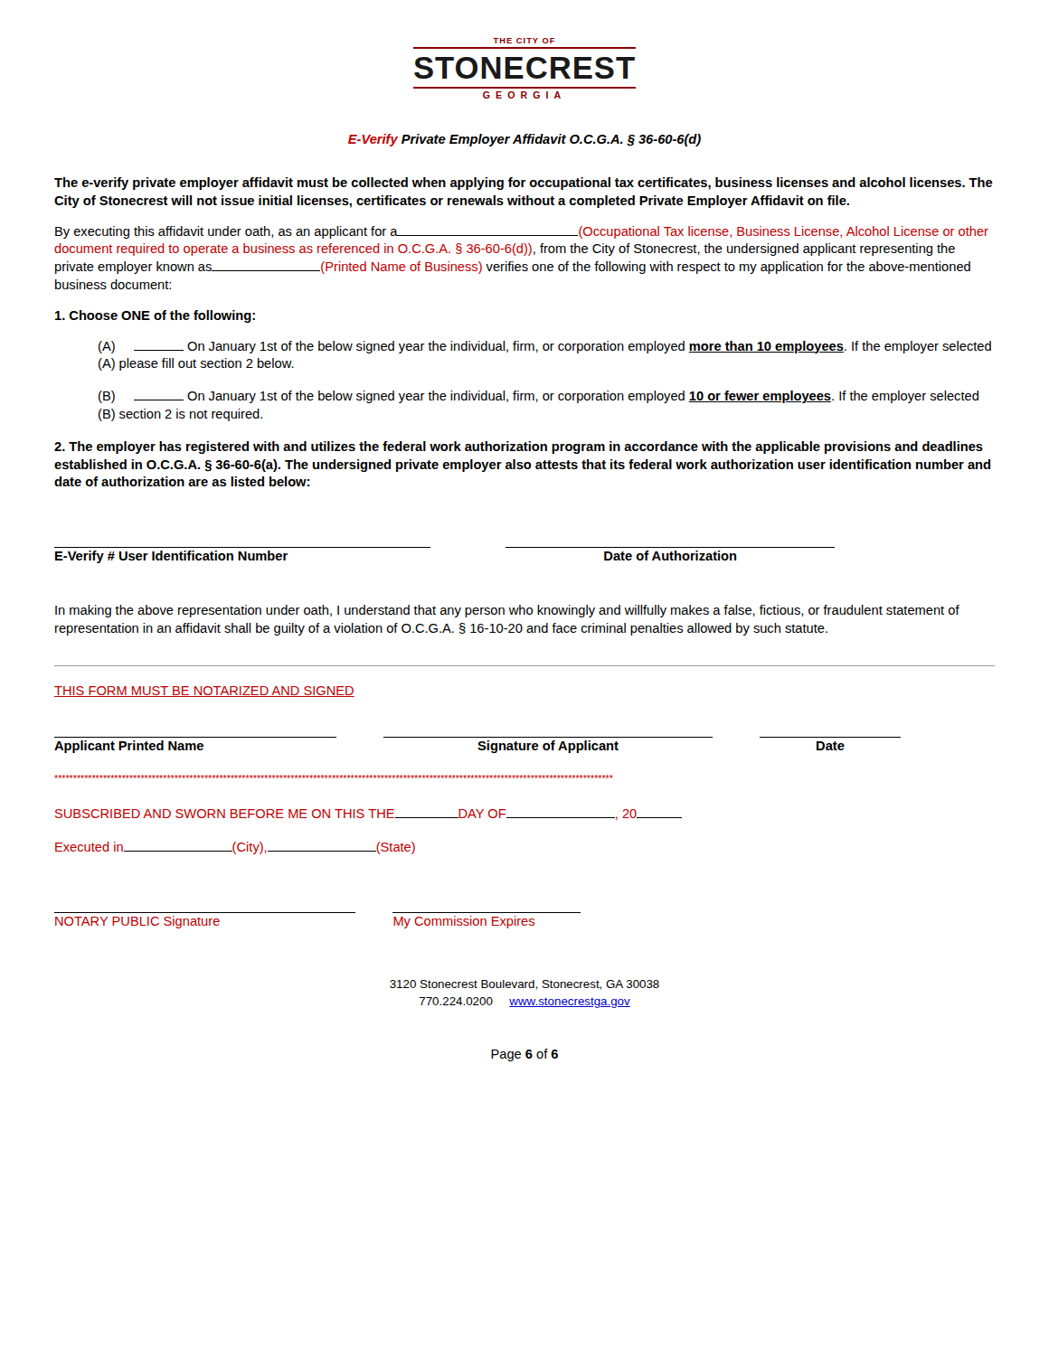THE CITY OF
STONECREST
GEORGIA
E-Verify Private Employer Affidavit O.C.G.A. § 36-60-6(d)
The e-verify private employer affidavit must be collected when applying for occupational tax certificates, business licenses and alcohol licenses. The City of Stonecrest will not issue initial licenses, certificates or renewals without a completed Private Employer Affidavit on file.
By executing this affidavit under oath, as an applicant for a (Occupational Tax license, Business License, Alcohol License or other document required to operate a business as referenced in O.C.G.A. § 36-60-6(d)), from the City of Stonecrest, the undersigned applicant representing the private employer known as (Printed Name of Business) verifies one of the following with respect to my application for the above-mentioned business document:
1. Choose ONE of the following:
(A) On January 1st of the below signed year the individual, firm, or corporation employed more than 10 employees. If the employer selected (A) please fill out section 2 below.
(B) On January 1st of the below signed year the individual, firm, or corporation employed 10 or fewer employees. If the employer selected (B) section 2 is not required.
2. The employer has registered with and utilizes the federal work authorization program in accordance with the applicable provisions and deadlines established in O.C.G.A. § 36-60-6(a). The undersigned private employer also attests that its federal work authorization user identification number and date of authorization are as listed below:
| E-Verify # User Identification Number | | Date of Authorization | |
In making the above representation under oath, I understand that any person who knowingly and willfully makes a false, fictious, or fraudulent statement of representation in an affidavit shall be guilty of a violation of O.C.G.A. § 16-10-20 and face criminal penalties allowed by such statute.
THIS FORM MUST BE NOTARIZED AND SIGNED
| Applicant Printed Name | | Signature of Applicant | | Date | |
*****************************************************************************************************************************************************
SUBSCRIBED AND SWORN BEFORE ME ON THIS THE DAY OF , 20
Executed in (City), (State)
| NOTARY PUBLIC Signature | | My Commission Expires | |
3120 Stonecrest Boulevard, Stonecrest, GA 30038
770.224.0200 www.stonecrestga.gov
Page 6 of 6